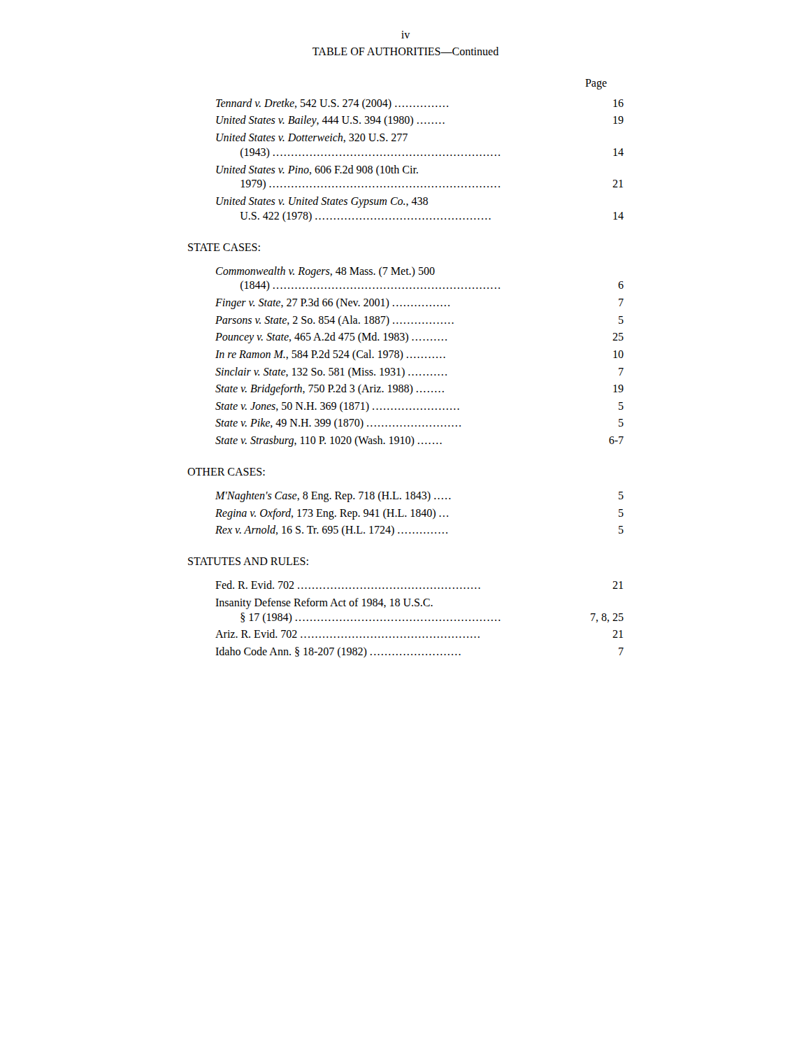iv
TABLE OF AUTHORITIES—Continued
Page
| Tennard v. Dretke , 542 U.S. 274 (2004) ............... | 16 |
| United States v. Bailey , 444 U.S. 394 (1980) ........ | 19 |
| United States v. Dotterweich , 320 U.S. 277 (1943) .............................................................. | 14 |
| United States v. Pino , 606 F.2d 908 (10th Cir. 1979) ............................................................... | 21 |
| United States v. United States Gypsum Co. , 438 U.S. 422 (1978) ................................................ | 14 |
STATE CASES:
| Commonwealth v. Rogers , 48 Mass. (7 Met.) 500 (1844) .............................................................. | 6 |
| Finger v. State , 27 P.3d 66 (Nev. 2001) ................ | 7 |
| Parsons v. State , 2 So. 854 (Ala. 1887) ................. | 5 |
| Pouncey v. State , 465 A.2d 475 (Md. 1983) .......... | 25 |
| In re Ramon M. , 584 P.2d 524 (Cal. 1978) ........... | 10 |
| Sinclair v. State , 132 So. 581 (Miss. 1931) ........... | 7 |
| State v. Bridgeforth , 750 P.2d 3 (Ariz. 1988) ........ | 19 |
| State v. Jones , 50 N.H. 369 (1871) ........................ | 5 |
| State v. Pike , 49 N.H. 399 (1870) .......................... | 5 |
| State v. Strasburg , 110 P. 1020 (Wash. 1910) ....... | 6-7 |
OTHER CASES:
| M'Naghten's Case , 8 Eng. Rep. 718 (H.L. 1843) ..... | 5 |
| Regina v. Oxford , 173 Eng. Rep. 941 (H.L. 1840) ... | 5 |
| Rex v. Arnold , 16 S. Tr. 695 (H.L. 1724) .............. | 5 |
STATUTES AND RULES:
| Fed. R. Evid. 702 .................................................. | 21 |
| Insanity Defense Reform Act of 1984, 18 U.S.C. § 17 (1984) ........................................................ | 7, 8, 25 |
| Ariz. R. Evid. 702 ................................................. | 21 |
| Idaho Code Ann. § 18-207 (1982) ......................... | 7 |